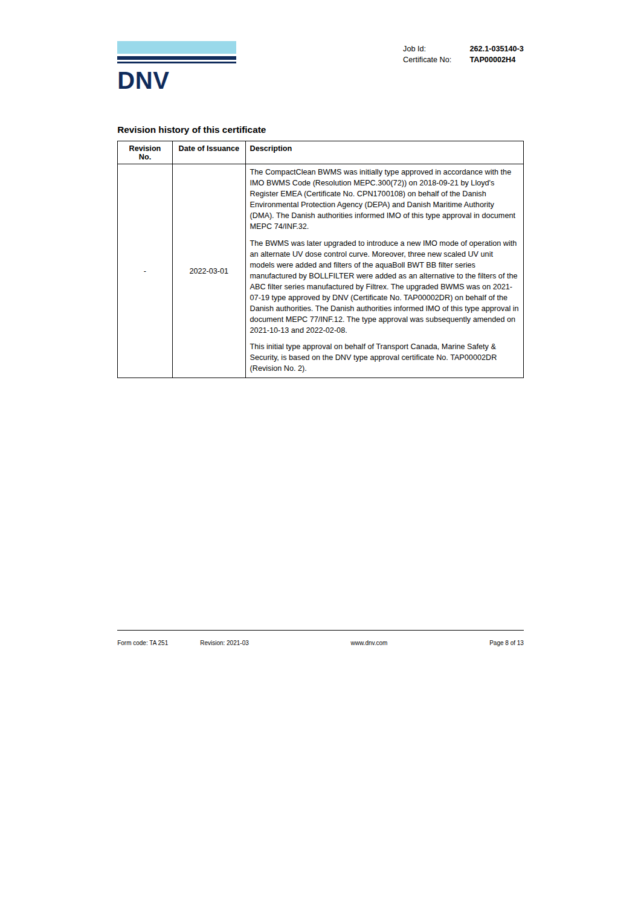DNV
| Job Id: | 262.1-035140-3 |
| Certificate No: | TAP00002H4 |
Revision history of this certificate
| Revision No. | Date of Issuance | Description |
| --- | --- | --- |
| - | 2022-03-01 | The CompactClean BWMS was initially type approved in accordance with the IMO BWMS Code (Resolution MEPC.300(72)) on 2018-09-21 by Lloyd's Register EMEA (Certificate No. CPN1700108) on behalf of the Danish Environmental Protection Agency (DEPA) and Danish Maritime Authority (DMA). The Danish authorities informed IMO of this type approval in document MEPC 74/INF.32. The BWMS was later upgraded to introduce a new IMO mode of operation with an alternate UV dose control curve. Moreover, three new scaled UV unit models were added and filters of the aquaBoll BWT BB filter series manufactured by BOLLFILTER were added as an alternative to the filters of the ABC filter series manufactured by Filtrex. The upgraded BWMS was on 2021-07-19 type approved by DNV (Certificate No. TAP00002DR) on behalf of the Danish authorities. The Danish authorities informed IMO of this type approval in document MEPC 77/INF.12. The type approval was subsequently amended on 2021-10-13 and 2022-02-08. This initial type approval on behalf of Transport Canada, Marine Safety & Security, is based on the DNV type approval certificate No. TAP00002DR (Revision No. 2). |
Form code: TA 251 Revision: 2021-03 www.dnv.com Page 8 of 13